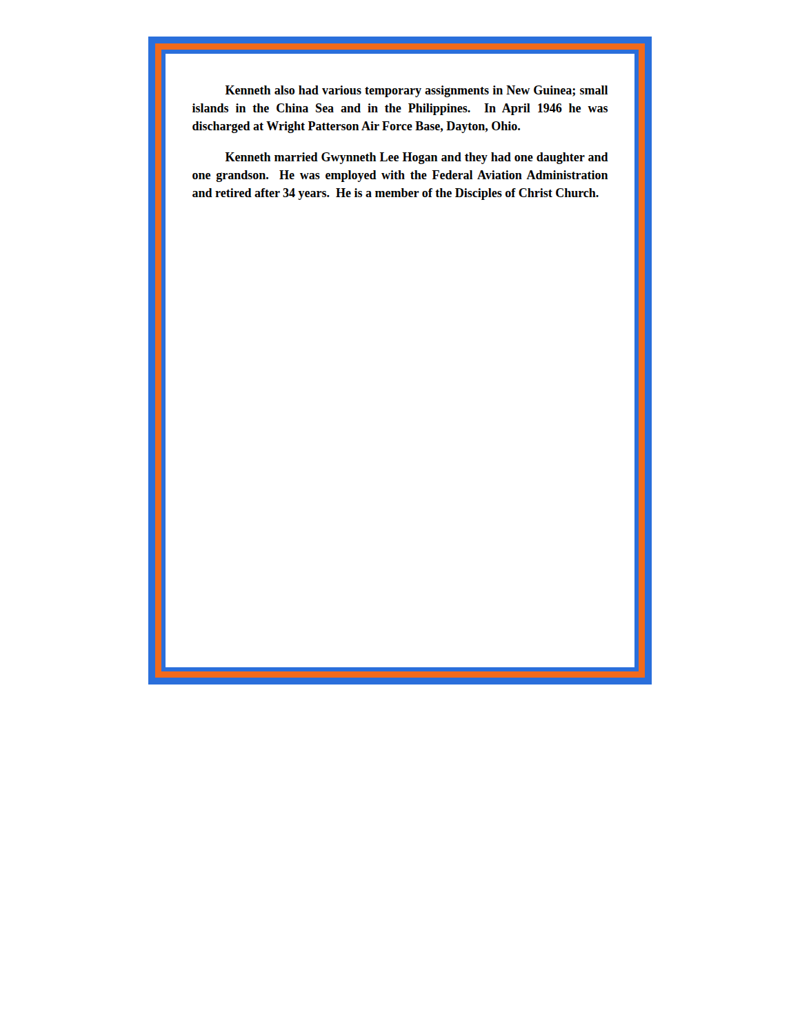Kenneth also had various temporary assignments in New Guinea; small islands in the China Sea and in the Philippines. In April 1946 he was discharged at Wright Patterson Air Force Base, Dayton, Ohio.
Kenneth married Gwynneth Lee Hogan and they had one daughter and one grandson. He was employed with the Federal Aviation Administration and retired after 34 years. He is a member of the Disciples of Christ Church.